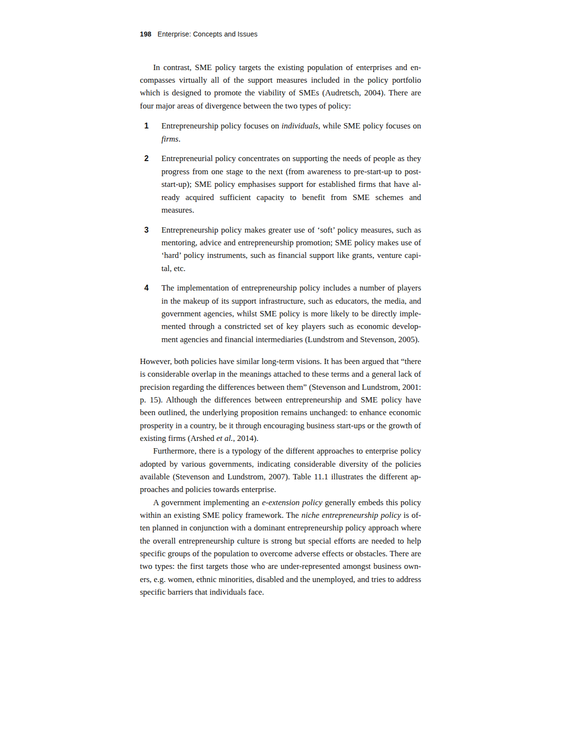198 Enterprise: Concepts and Issues
In contrast, SME policy targets the existing population of enterprises and encompasses virtually all of the support measures included in the policy portfolio which is designed to promote the viability of SMEs (Audretsch, 2004). There are four major areas of divergence between the two types of policy:
Entrepreneurship policy focuses on individuals, while SME policy focuses on firms.
Entrepreneurial policy concentrates on supporting the needs of people as they progress from one stage to the next (from awareness to pre-start-up to post-start-up); SME policy emphasises support for established firms that have already acquired sufficient capacity to benefit from SME schemes and measures.
Entrepreneurship policy makes greater use of ‘soft’ policy measures, such as mentoring, advice and entrepreneurship promotion; SME policy makes use of ‘hard’ policy instruments, such as financial support like grants, venture capital, etc.
The implementation of entrepreneurship policy includes a number of players in the makeup of its support infrastructure, such as educators, the media, and government agencies, whilst SME policy is more likely to be directly implemented through a constricted set of key players such as economic development agencies and financial intermediaries (Lundstrom and Stevenson, 2005).
However, both policies have similar long-term visions. It has been argued that “there is considerable overlap in the meanings attached to these terms and a general lack of precision regarding the differences between them” (Stevenson and Lundstrom, 2001: p. 15). Although the differences between entrepreneurship and SME policy have been outlined, the underlying proposition remains unchanged: to enhance economic prosperity in a country, be it through encouraging business start-ups or the growth of existing firms (Arshed et al., 2014).
Furthermore, there is a typology of the different approaches to enterprise policy adopted by various governments, indicating considerable diversity of the policies available (Stevenson and Lundstrom, 2007). Table 11.1 illustrates the different approaches and policies towards enterprise.
A government implementing an e-extension policy generally embeds this policy within an existing SME policy framework. The niche entrepreneurship policy is often planned in conjunction with a dominant entrepreneurship policy approach where the overall entrepreneurship culture is strong but special efforts are needed to help specific groups of the population to overcome adverse effects or obstacles. There are two types: the first targets those who are under-represented amongst business owners, e.g. women, ethnic minorities, disabled and the unemployed, and tries to address specific barriers that individuals face.